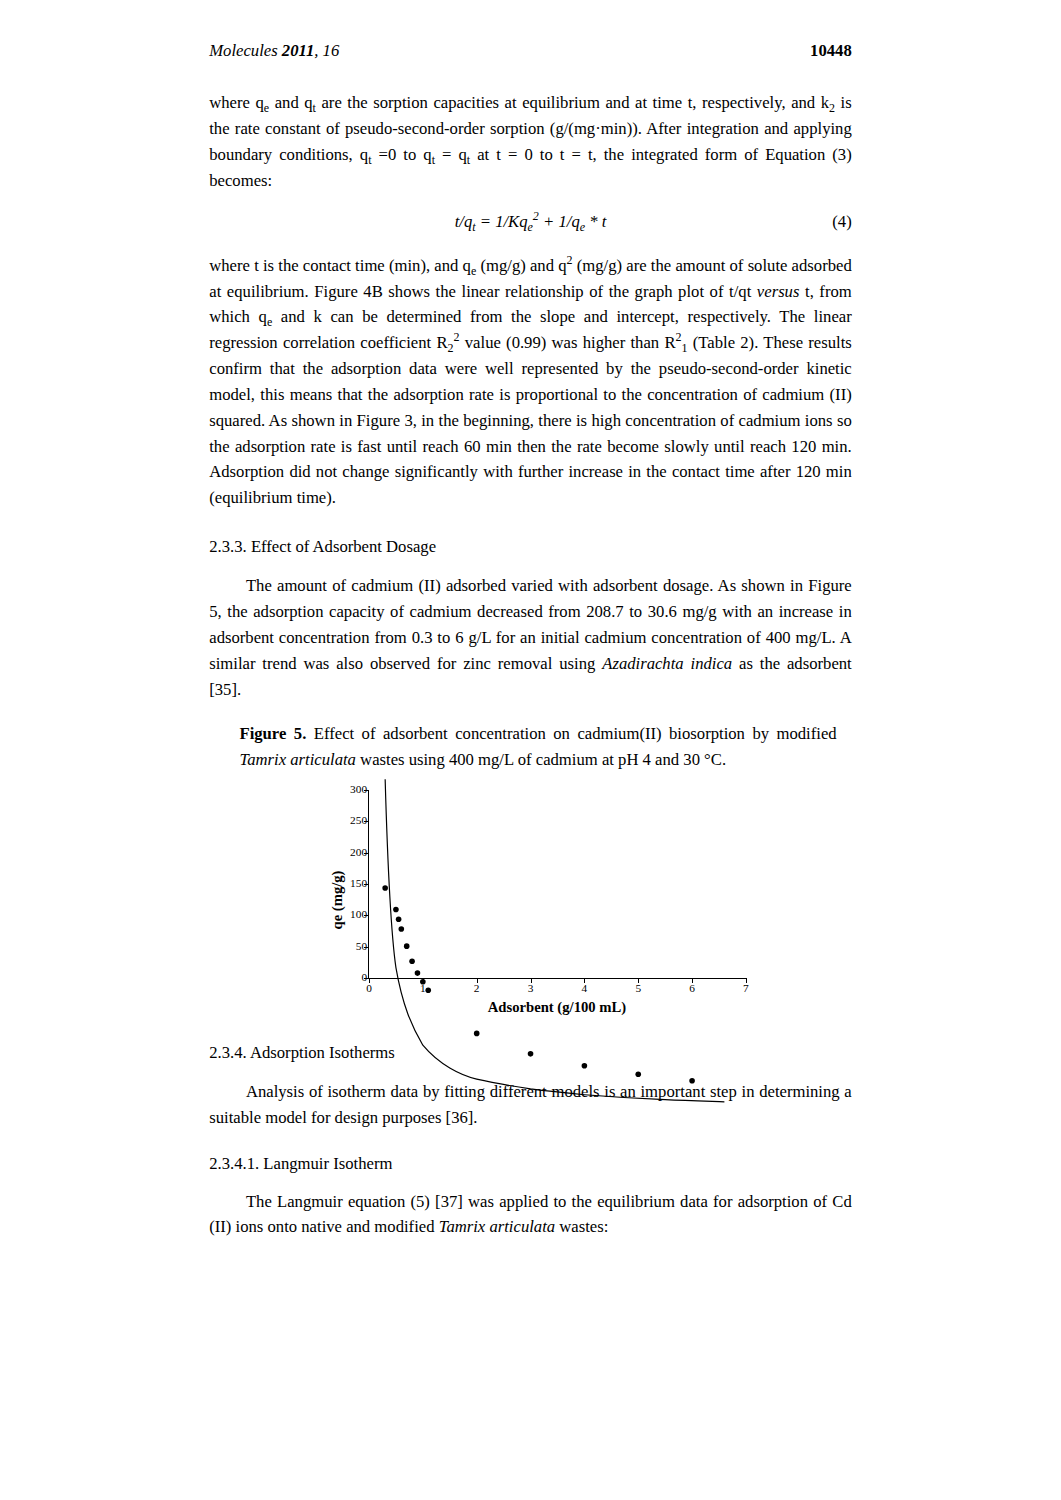Molecules 2011, 16
10448
where qe and qt are the sorption capacities at equilibrium and at time t, respectively, and k2 is the rate constant of pseudo-second-order sorption (g/(mg·min)). After integration and applying boundary conditions, qt =0 to qt = qt at t = 0 to t = t, the integrated form of Equation (3) becomes:
t/qt = 1/Kqe2 + 1/qe * t (4)
where t is the contact time (min), and qe (mg/g) and q2 (mg/g) are the amount of solute adsorbed at equilibrium. Figure 4B shows the linear relationship of the graph plot of t/qt versus t, from which qe and k can be determined from the slope and intercept, respectively. The linear regression correlation coefficient R22 value (0.99) was higher than R21 (Table 2). These results confirm that the adsorption data were well represented by the pseudo-second-order kinetic model, this means that the adsorption rate is proportional to the concentration of cadmium (II) squared. As shown in Figure 3, in the beginning, there is high concentration of cadmium ions so the adsorption rate is fast until reach 60 min then the rate become slowly until reach 120 min. Adsorption did not change significantly with further increase in the contact time after 120 min (equilibrium time).
2.3.3. Effect of Adsorbent Dosage
The amount of cadmium (II) adsorbed varied with adsorbent dosage. As shown in Figure 5, the adsorption capacity of cadmium decreased from 208.7 to 30.6 mg/g with an increase in adsorbent concentration from 0.3 to 6 g/L for an initial cadmium concentration of 400 mg/L. A similar trend was also observed for zinc removal using Azadirachta indica as the adsorbent [35].
Figure 5. Effect of adsorbent concentration on cadmium(II) biosorption by modified Tamrix articulata wastes using 400 mg/L of cadmium at pH 4 and 30 °C.
qe (mg/g)
0
50
100
150
200
250
300
0
1
2
3
4
5
6
7
Fitted curve: qe = 62.6 / x (x in g/100 mL), mapped: X=100*x, Y=600-2*qe
Adsorbent (g/100 mL)
2.3.4. Adsorption Isotherms
Analysis of isotherm data by fitting different models is an important step in determining a suitable model for design purposes [36].
2.3.4.1. Langmuir Isotherm
The Langmuir equation (5) [37] was applied to the equilibrium data for adsorption of Cd (II) ions onto native and modified Tamrix articulata wastes: